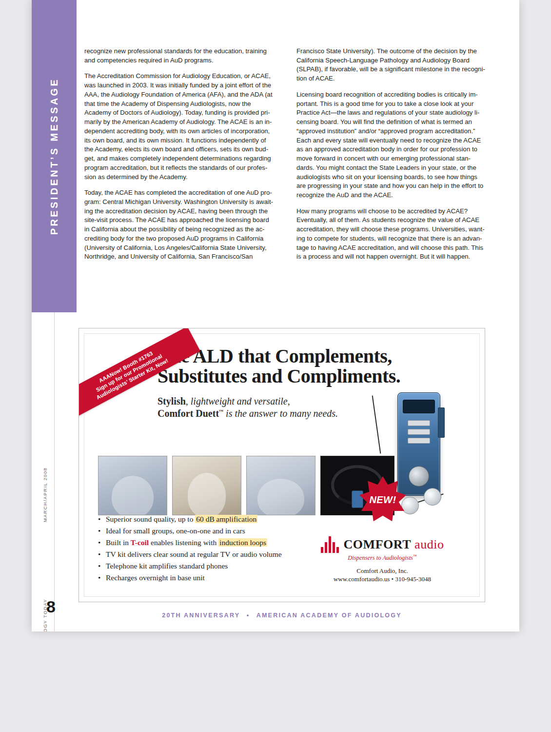President’s Message
March/April 2008
Audiology Today
8
recognize new professional standards for the education, training and competencies required in AuD programs.
The Accreditation Commission for Audiology Education, or ACAE, was launched in 2003. It was initially funded by a joint effort of the AAA, the Audiology Foundation of America (AFA), and the ADA (at that time the Academy of Dispensing Audiologists, now the Academy of Doctors of Audiology). Today, funding is provided primarily by the American Academy of Audiology. The ACAE is an independent accrediting body, with its own articles of incorporation, its own board, and its own mission. It functions independently of the Academy, elects its own board and officers, sets its own budget, and makes completely independent determinations regarding program accreditation, but it reflects the standards of our profession as determined by the Academy.
Today, the ACAE has completed the accreditation of one AuD program: Central Michigan University. Washington University is awaiting the accreditation decision by ACAE, having been through the site-visit process. The ACAE has approached the licensing board in California about the possibility of being recognized as the accrediting body for the two proposed AuD programs in California (University of California, Los Angeles/California State University, Northridge, and University of California, San Francisco/San Francisco State University). The outcome of the decision by the California Speech-Language Pathology and Audiology Board (SLPAB), if favorable, will be a significant milestone in the recognition of ACAE.
Licensing board recognition of accrediting bodies is critically important. This is a good time for you to take a close look at your Practice Act—the laws and regulations of your state audiology licensing board. You will find the definition of what is termed an “approved institution” and/or “approved program accreditation.” Each and every state will eventually need to recognize the ACAE as an approved accreditation body in order for our profession to move forward in concert with our emerging professional standards. You might contact the State Leaders in your state, or the audiologists who sit on your licensing boards, to see how things are progressing in your state and how you can help in the effort to recognize the AuD and the ACAE.
How many programs will choose to be accredited by ACAE? Eventually, all of them. As students recognize the value of ACAE accreditation, they will choose these programs. Universities, wanting to compete for students, will recognize that there is an advantage to having ACAE accreditation, and will choose this path. This is a process and will not happen overnight. But it will happen.
AAANow! Booth #1763 Sign up for our Promotional Audiologists’ Starter Kit, Now!
The ALD that Complements, Substitutes and Compliments.
Stylish, lightweight and versatile,
Comfort Duett™ is the answer to many needs.
NEW!
Superior sound quality, up to 60 dB amplification
Ideal for small groups, one-on-one and in cars
Built in T-coil enables listening with induction loops
TV kit delivers clear sound at regular TV or audio volume
Telephone kit amplifies standard phones
Recharges overnight in base unit
COMFORT audio
Dispensers to Audiologists™
Comfort Audio, Inc.
www.comfortaudio.us • 310-945-3048
20th Anniversary • American Academy of Audiology